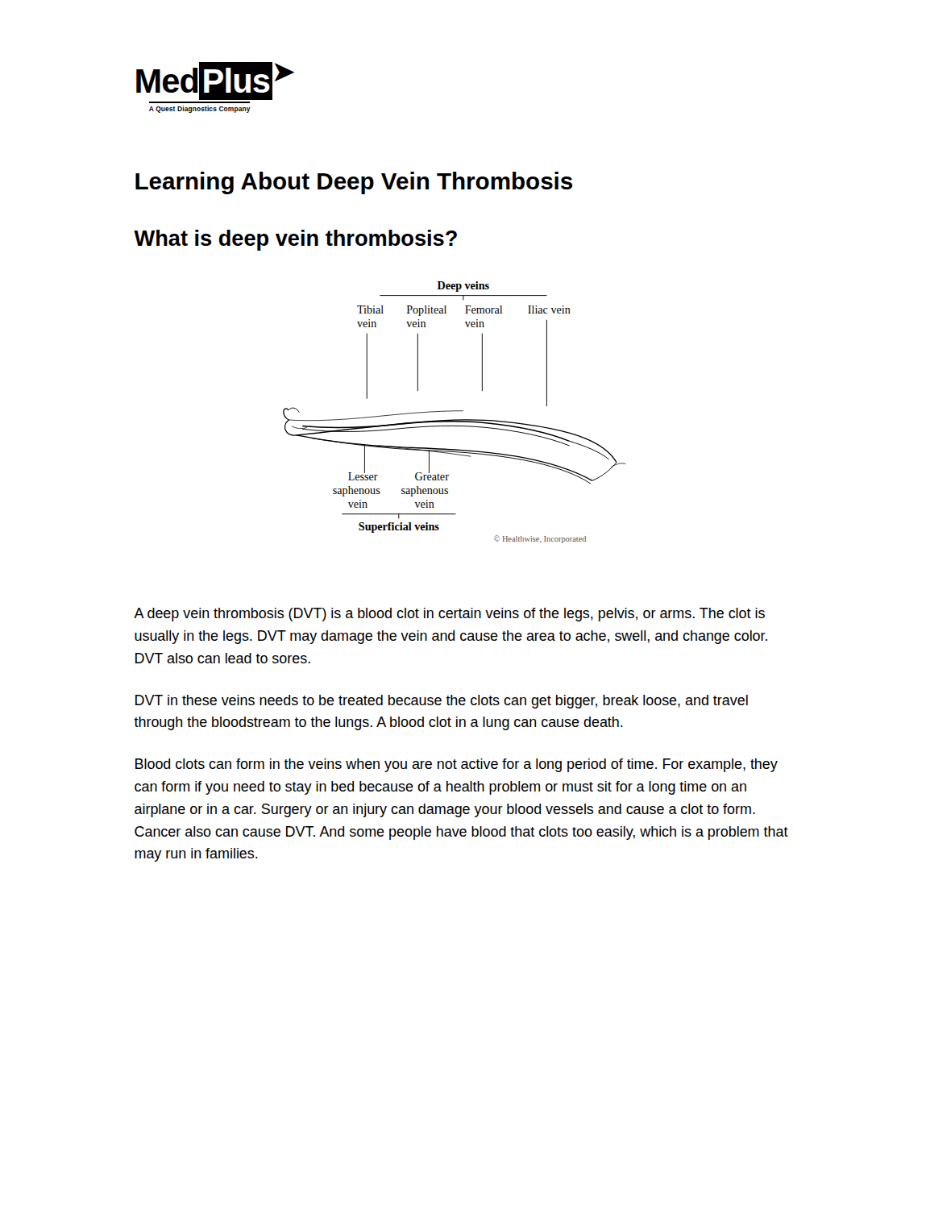MedPlus➤
A Quest Diagnostics Company
Learning About Deep Vein Thrombosis
What is deep vein thrombosis?
Deep veins Tibial vein Popliteal vein Femoral vein Iliac vein Lesser saphenous vein Greater saphenous vein Superficial veins © Healthwise, Incorporated
A deep vein thrombosis (DVT) is a blood clot in certain veins of the legs, pelvis, or arms. The clot is usually in the legs. DVT may damage the vein and cause the area to ache, swell, and change color. DVT also can lead to sores.
DVT in these veins needs to be treated because the clots can get bigger, break loose, and travel through the bloodstream to the lungs. A blood clot in a lung can cause death.
Blood clots can form in the veins when you are not active for a long period of time. For example, they can form if you need to stay in bed because of a health problem or must sit for a long time on an airplane or in a car. Surgery or an injury can damage your blood vessels and cause a clot to form. Cancer also can cause DVT. And some people have blood that clots too easily, which is a problem that may run in families.